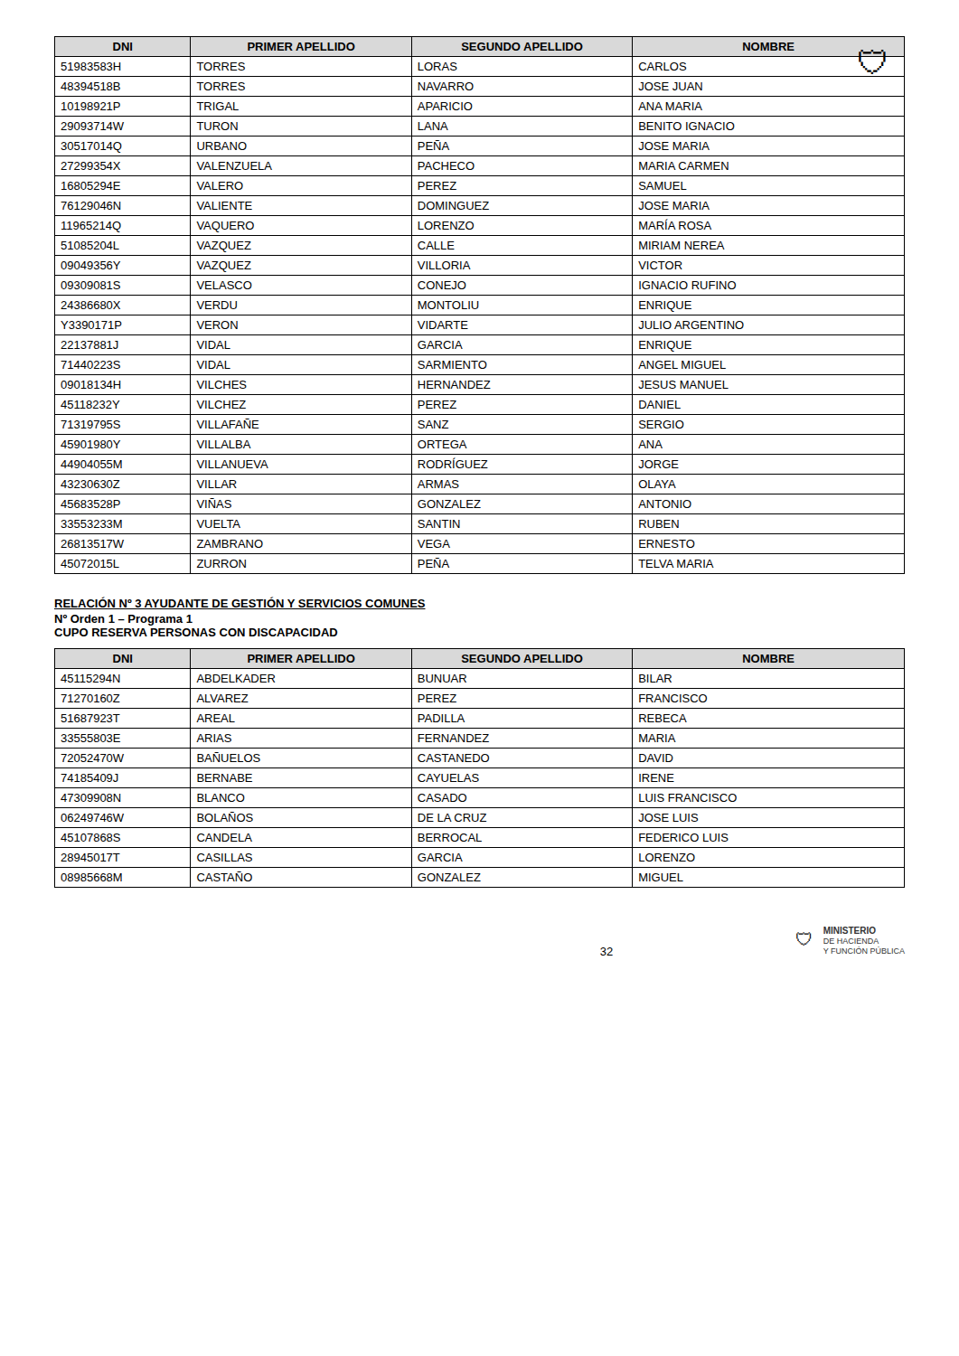| DNI | PRIMER APELLIDO | SEGUNDO APELLIDO | NOMBRE |
| --- | --- | --- | --- |
| 51983583H | TORRES | LORAS | CARLOS |
| 48394518B | TORRES | NAVARRO | JOSE JUAN |
| 10198921P | TRIGAL | APARICIO | ANA MARIA |
| 29093714W | TURON | LANA | BENITO IGNACIO |
| 30517014Q | URBANO | PEÑA | JOSE MARIA |
| 27299354X | VALENZUELA | PACHECO | MARIA CARMEN |
| 16805294E | VALERO | PEREZ | SAMUEL |
| 76129046N | VALIENTE | DOMINGUEZ | JOSE MARIA |
| 11965214Q | VAQUERO | LORENZO | MARÍA ROSA |
| 51085204L | VAZQUEZ | CALLE | MIRIAM NEREA |
| 09049356Y | VAZQUEZ | VILLORIA | VICTOR |
| 09309081S | VELASCO | CONEJO | IGNACIO RUFINO |
| 24386680X | VERDU | MONTOLIU | ENRIQUE |
| Y3390171P | VERON | VIDARTE | JULIO ARGENTINO |
| 22137881J | VIDAL | GARCIA | ENRIQUE |
| 71440223S | VIDAL | SARMIENTO | ANGEL MIGUEL |
| 09018134H | VILCHES | HERNANDEZ | JESUS MANUEL |
| 45118232Y | VILCHEZ | PEREZ | DANIEL |
| 71319795S | VILLAFAÑE | SANZ | SERGIO |
| 45901980Y | VILLALBA | ORTEGA | ANA |
| 44904055M | VILLANUEVA | RODRÍGUEZ | JORGE |
| 43230630Z | VILLAR | ARMAS | OLAYA |
| 45683528P | VIÑAS | GONZALEZ | ANTONIO |
| 33553233M | VUELTA | SANTIN | RUBEN |
| 26813517W | ZAMBRANO | VEGA | ERNESTO |
| 45072015L | ZURRON | PEÑA | TELVA MARIA |
RELACIÓN Nº 3 AYUDANTE DE GESTIÓN Y SERVICIOS COMUNES
Nº Orden 1 – Programa 1
CUPO RESERVA PERSONAS CON DISCAPACIDAD
| DNI | PRIMER APELLIDO | SEGUNDO APELLIDO | NOMBRE |
| --- | --- | --- | --- |
| 45115294N | ABDELKADER | BUNUAR | BILAR |
| 71270160Z | ALVAREZ | PEREZ | FRANCISCO |
| 51687923T | AREAL | PADILLA | REBECA |
| 33555803E | ARIAS | FERNANDEZ | MARIA |
| 72052470W | BAÑUELOS | CASTANEDO | DAVID |
| 74185409J | BERNABE | CAYUELAS | IRENE |
| 47309908N | BLANCO | CASADO | LUIS FRANCISCO |
| 06249746W | BOLAÑOS | DE LA CRUZ | JOSE LUIS |
| 45107868S | CANDELA | BERROCAL | FEDERICO LUIS |
| 28945017T | CASILLAS | GARCIA | LORENZO |
| 08985668M | CASTAÑO | GONZALEZ | MIGUEL |
32
MINISTERIO
DE HACIENDA
Y FUNCIÓN PÚBLICA